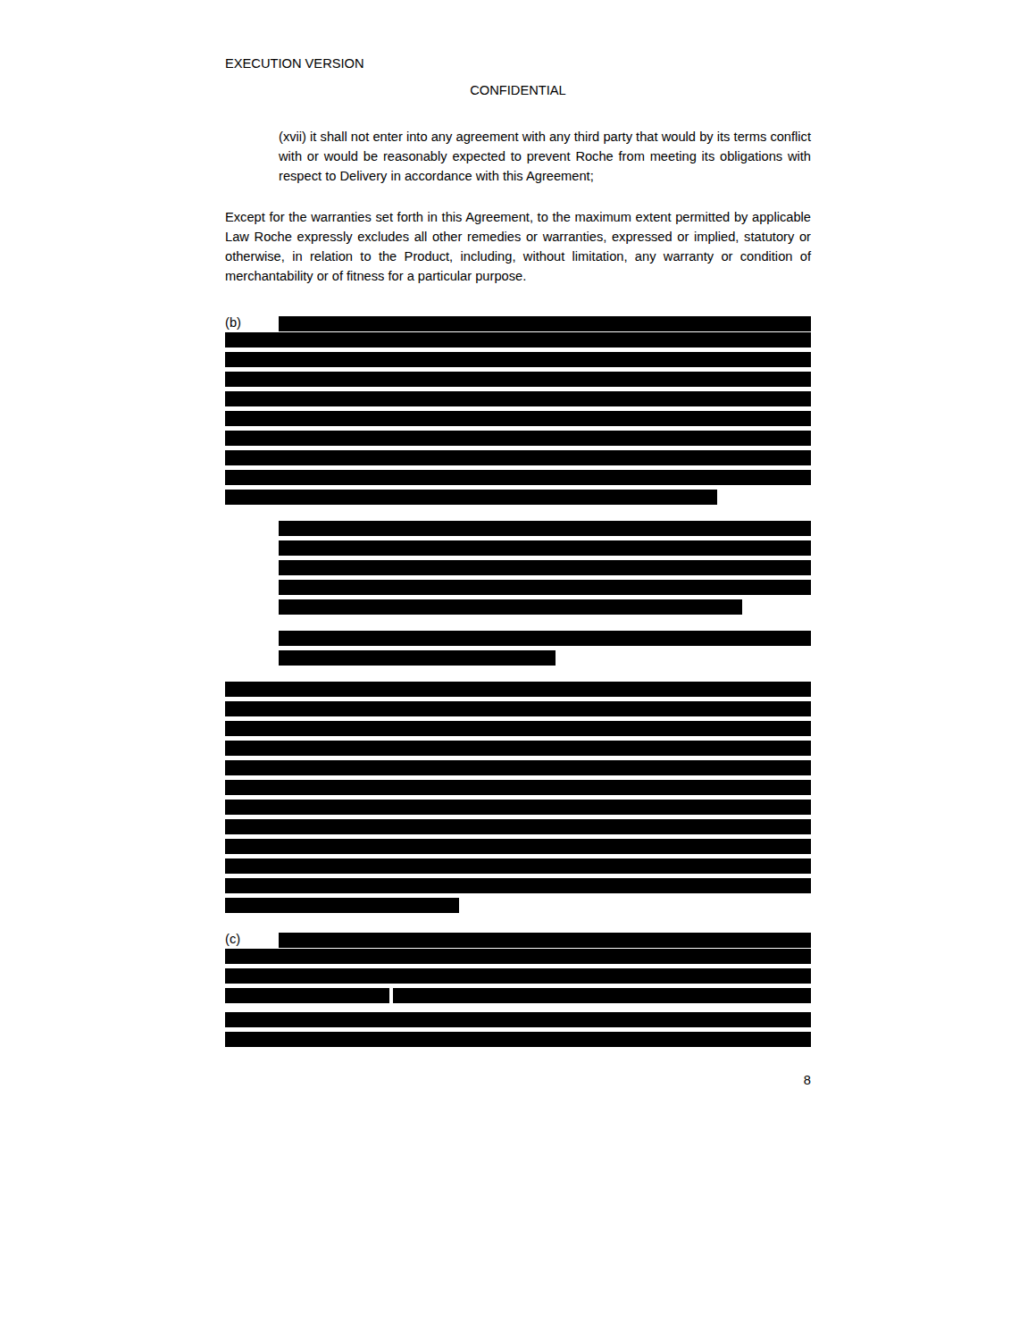EXECUTION VERSION
CONFIDENTIAL
(xvii) it shall not enter into any agreement with any third party that would by its terms conflict with or would be reasonably expected to prevent Roche from meeting its obligations with respect to Delivery in accordance with this Agreement;
Except for the warranties set forth in this Agreement, to the maximum extent permitted by applicable Law Roche expressly excludes all other remedies or warranties, expressed or implied, statutory or otherwise, in relation to the Product, including, without limitation, any warranty or condition of merchantability or of fitness for a particular purpose.
(b)
(c)
8